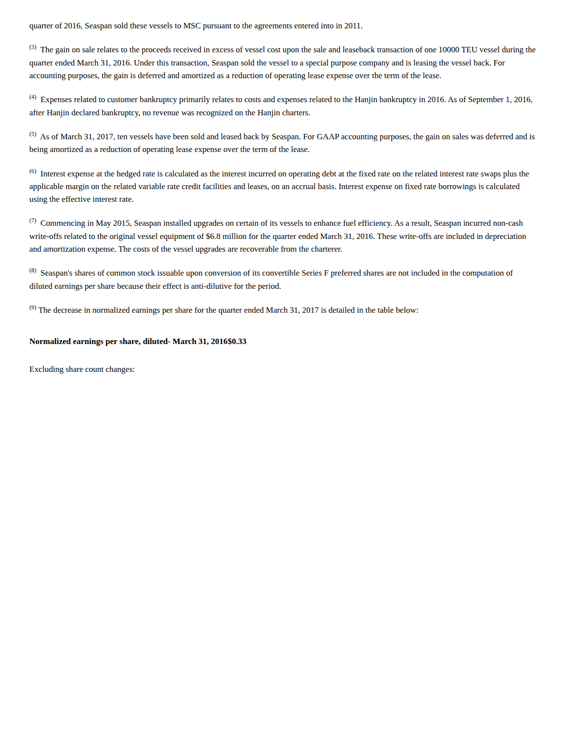quarter of 2016, Seaspan sold these vessels to MSC pursuant to the agreements entered into in 2011.
(3) The gain on sale relates to the proceeds received in excess of vessel cost upon the sale and leaseback transaction of one 10000 TEU vessel during the quarter ended March 31, 2016. Under this transaction, Seaspan sold the vessel to a special purpose company and is leasing the vessel back. For accounting purposes, the gain is deferred and amortized as a reduction of operating lease expense over the term of the lease.
(4) Expenses related to customer bankruptcy primarily relates to costs and expenses related to the Hanjin bankruptcy in 2016. As of September 1, 2016, after Hanjin declared bankruptcy, no revenue was recognized on the Hanjin charters.
(5) As of March 31, 2017, ten vessels have been sold and leased back by Seaspan. For GAAP accounting purposes, the gain on sales was deferred and is being amortized as a reduction of operating lease expense over the term of the lease.
(6) Interest expense at the hedged rate is calculated as the interest incurred on operating debt at the fixed rate on the related interest rate swaps plus the applicable margin on the related variable rate credit facilities and leases, on an accrual basis. Interest expense on fixed rate borrowings is calculated using the effective interest rate.
(7) Commencing in May 2015, Seaspan installed upgrades on certain of its vessels to enhance fuel efficiency. As a result, Seaspan incurred non-cash write-offs related to the original vessel equipment of $6.8 million for the quarter ended March 31, 2016. These write-offs are included in depreciation and amortization expense. The costs of the vessel upgrades are recoverable from the charterer.
(8) Seaspan's shares of common stock issuable upon conversion of its convertible Series F preferred shares are not included in the computation of diluted earnings per share because their effect is anti-dilutive for the period.
(9) The decrease in normalized earnings per share for the quarter ended March 31, 2017 is detailed in the table below:
| Normalized earnings per share, diluted- March 31, 2016 | $ | 0.33 |
Excluding share count changes: